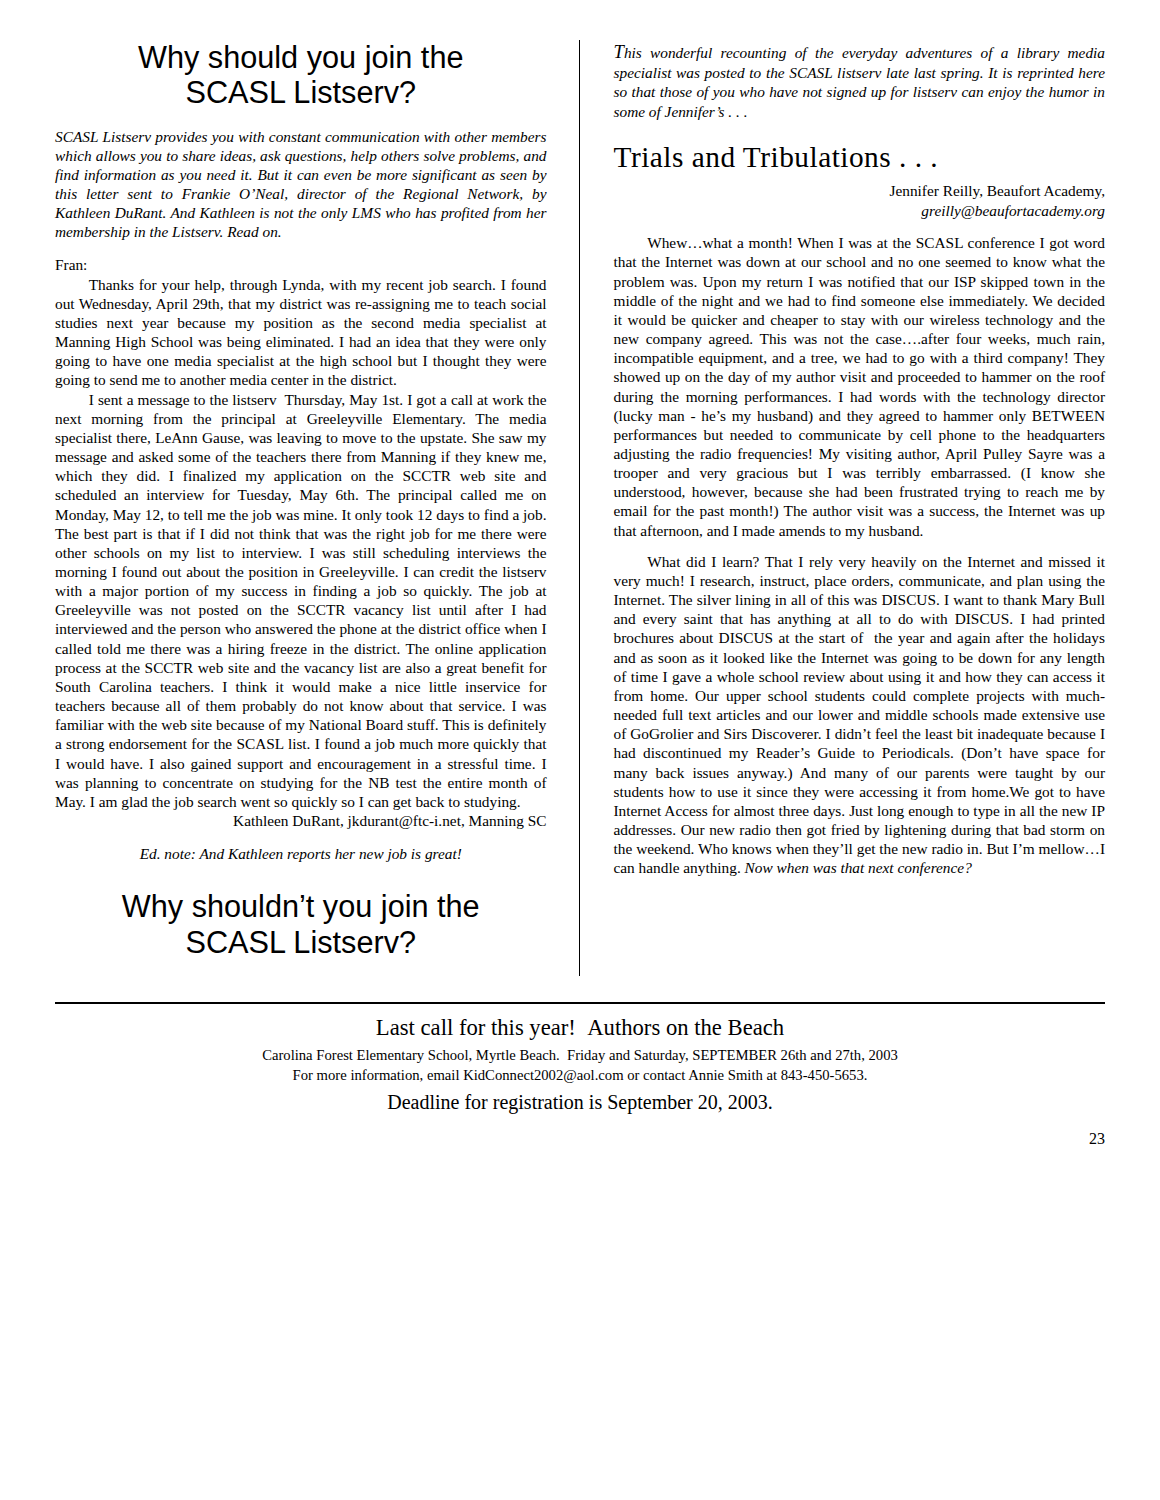Why should you join the
SCASL Listserv?
SCASL Listserv provides you with constant communication with other members which allows you to share ideas, ask questions, help others solve problems, and find information as you need it. But it can even be more significant as seen by this letter sent to Frankie O’Neal, director of the Regional Network, by Kathleen DuRant. And Kathleen is not the only LMS who has profited from her membership in the Listserv. Read on.
Fran:
Thanks for your help, through Lynda, with my recent job search. I found out Wednesday, April 29th, that my district was re-assigning me to teach social studies next year because my position as the second media specialist at Manning High School was being eliminated. I had an idea that they were only going to have one media specialist at the high school but I thought they were going to send me to another media center in the district.
I sent a message to the listserv Thursday, May 1st. I got a call at work the next morning from the principal at Greeleyville Elementary. The media specialist there, LeAnn Gause, was leaving to move to the upstate. She saw my message and asked some of the teachers there from Manning if they knew me, which they did. I finalized my application on the SCCTR web site and scheduled an interview for Tuesday, May 6th. The principal called me on Monday, May 12, to tell me the job was mine. It only took 12 days to find a job. The best part is that if I did not think that was the right job for me there were other schools on my list to interview. I was still scheduling interviews the morning I found out about the position in Greeleyville. I can credit the listserv with a major portion of my success in finding a job so quickly. The job at Greeleyville was not posted on the SCCTR vacancy list until after I had interviewed and the person who answered the phone at the district office when I called told me there was a hiring freeze in the district. The online application process at the SCCTR web site and the vacancy list are also a great benefit for South Carolina teachers. I think it would make a nice little inservice for teachers because all of them probably do not know about that service. I was familiar with the web site because of my National Board stuff. This is definitely a strong endorsement for the SCASL list. I found a job much more quickly that I would have. I also gained support and encouragement in a stressful time. I was planning to concentrate on studying for the NB test the entire month of May. I am glad the job search went so quickly so I can get back to studying.
Kathleen DuRant, jkdurant@ftc-i.net, Manning SC
Ed. note: And Kathleen reports her new job is great!
Why shouldn’t you join the
SCASL Listserv?
This wonderful recounting of the everyday adventures of a library media specialist was posted to the SCASL listserv late last spring. It is reprinted here so that those of you who have not signed up for listserv can enjoy the humor in some of Jennifer’s . . .
Trials and Tribulations . . .
Jennifer Reilly, Beaufort Academy,
greilly@beaufortacademy.org
Whew…what a month! When I was at the SCASL conference I got word that the Internet was down at our school and no one seemed to know what the problem was. Upon my return I was notified that our ISP skipped town in the middle of the night and we had to find someone else immediately. We decided it would be quicker and cheaper to stay with our wireless technology and the new company agreed. This was not the case….after four weeks, much rain, incompatible equipment, and a tree, we had to go with a third company! They showed up on the day of my author visit and proceeded to hammer on the roof during the morning performances. I had words with the technology director (lucky man - he’s my husband) and they agreed to hammer only BETWEEN performances but needed to communicate by cell phone to the headquarters adjusting the radio frequencies! My visiting author, April Pulley Sayre was a trooper and very gracious but I was terribly embarrassed. (I know she understood, however, because she had been frustrated trying to reach me by email for the past month!) The author visit was a success, the Internet was up that afternoon, and I made amends to my husband.
What did I learn? That I rely very heavily on the Internet and missed it very much! I research, instruct, place orders, communicate, and plan using the Internet. The silver lining in all of this was DISCUS. I want to thank Mary Bull and every saint that has anything at all to do with DISCUS. I had printed brochures about DISCUS at the start of the year and again after the holidays and as soon as it looked like the Internet was going to be down for any length of time I gave a whole school review about using it and how they can access it from home. Our upper school students could complete projects with much-needed full text articles and our lower and middle schools made extensive use of GoGrolier and Sirs Discoverer. I didn’t feel the least bit inadequate because I had discontinued my Reader’s Guide to Periodicals. (Don’t have space for many back issues anyway.) And many of our parents were taught by our students how to use it since they were accessing it from home.We got to have Internet Access for almost three days. Just long enough to type in all the new IP addresses. Our new radio then got fried by lightening during that bad storm on the weekend. Who knows when they’ll get the new radio in. But I’m mellow…I can handle anything. Now when was that next conference?
Last call for this year! Authors on the Beach
Carolina Forest Elementary School, Myrtle Beach. Friday and Saturday, SEPTEMBER 26th and 27th, 2003
For more information, email KidConnect2002@aol.com or contact Annie Smith at 843-450-5653.
Deadline for registration is September 20, 2003.
23